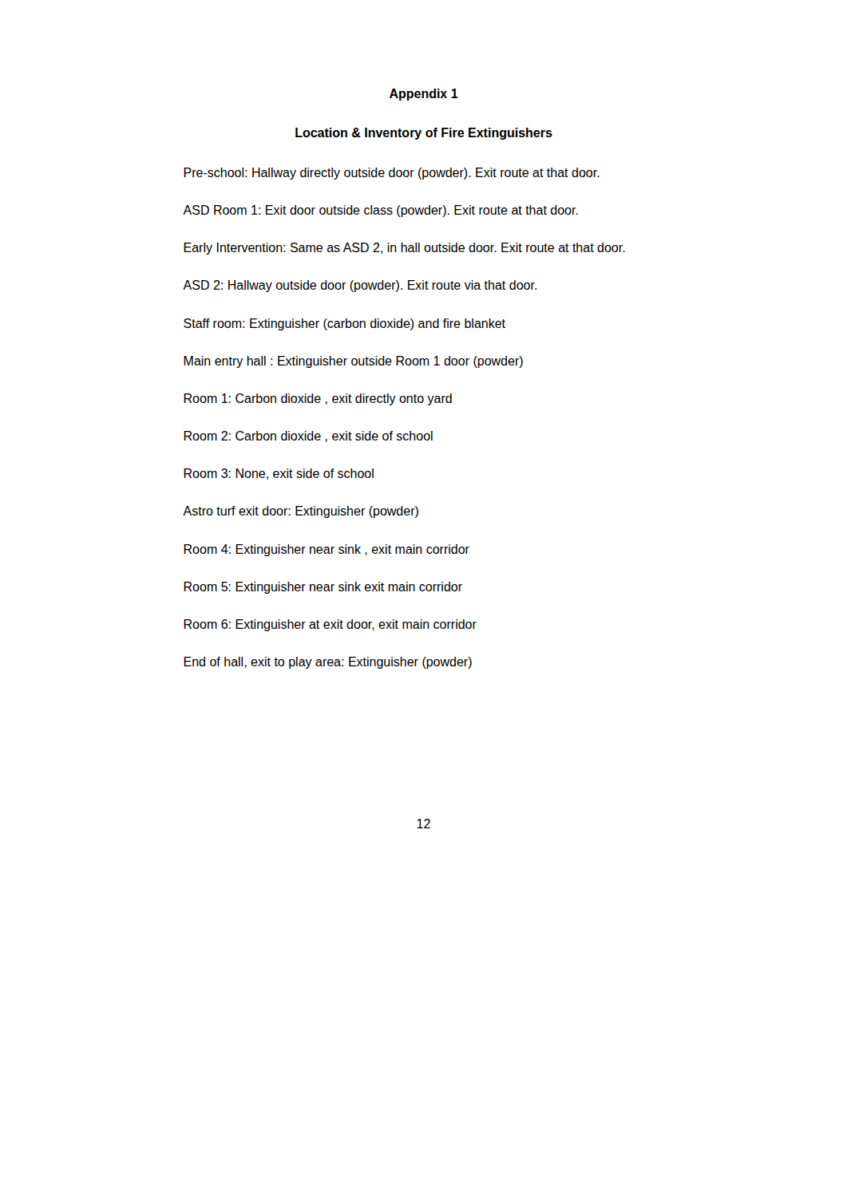Appendix 1
Location & Inventory of Fire Extinguishers
Pre-school: Hallway directly outside door (powder). Exit route at that door.
ASD Room 1: Exit door outside class (powder). Exit route at that door.
Early Intervention: Same as ASD 2, in hall outside door. Exit route at that door.
ASD 2: Hallway outside door (powder). Exit route via that door.
Staff room: Extinguisher (carbon dioxide) and fire blanket
Main entry hall : Extinguisher outside Room 1 door (powder)
Room 1: Carbon dioxide , exit directly onto yard
Room 2: Carbon dioxide , exit side of school
Room 3: None, exit side of school
Astro turf exit door: Extinguisher (powder)
Room 4: Extinguisher near sink , exit main corridor
Room 5: Extinguisher near sink exit main corridor
Room 6: Extinguisher at exit door, exit main corridor
End of hall, exit to play area: Extinguisher (powder)
12